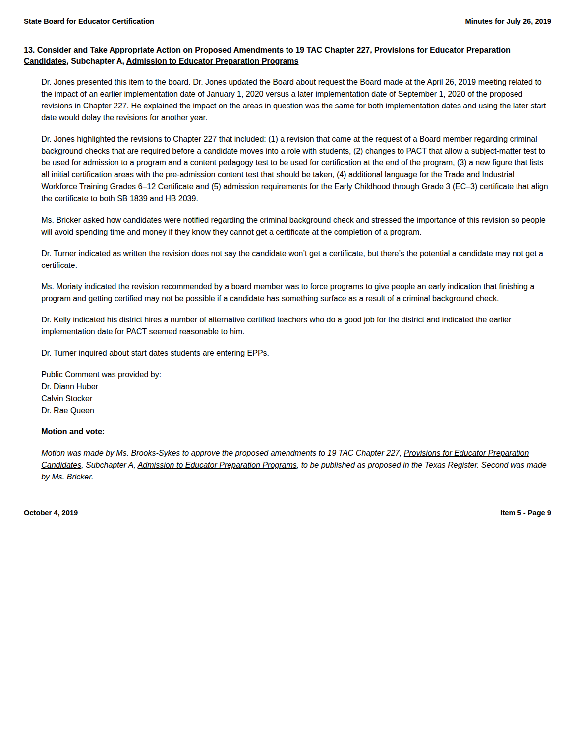State Board for Educator Certification Minutes for July 26, 2019
13. Consider and Take Appropriate Action on Proposed Amendments to 19 TAC Chapter 227, Provisions for Educator Preparation Candidates, Subchapter A, Admission to Educator Preparation Programs
Dr. Jones presented this item to the board. Dr. Jones updated the Board about request the Board made at the April 26, 2019 meeting related to the impact of an earlier implementation date of January 1, 2020 versus a later implementation date of September 1, 2020 of the proposed revisions in Chapter 227. He explained the impact on the areas in question was the same for both implementation dates and using the later start date would delay the revisions for another year.
Dr. Jones highlighted the revisions to Chapter 227 that included: (1) a revision that came at the request of a Board member regarding criminal background checks that are required before a candidate moves into a role with students, (2) changes to PACT that allow a subject-matter test to be used for admission to a program and a content pedagogy test to be used for certification at the end of the program, (3) a new figure that lists all initial certification areas with the pre-admission content test that should be taken, (4) additional language for the Trade and Industrial Workforce Training Grades 6–12 Certificate and (5) admission requirements for the Early Childhood through Grade 3 (EC–3) certificate that align the certificate to both SB 1839 and HB 2039.
Ms. Bricker asked how candidates were notified regarding the criminal background check and stressed the importance of this revision so people will avoid spending time and money if they know they cannot get a certificate at the completion of a program.
Dr. Turner indicated as written the revision does not say the candidate won’t get a certificate, but there’s the potential a candidate may not get a certificate.
Ms. Moriaty indicated the revision recommended by a board member was to force programs to give people an early indication that finishing a program and getting certified may not be possible if a candidate has something surface as a result of a criminal background check.
Dr. Kelly indicated his district hires a number of alternative certified teachers who do a good job for the district and indicated the earlier implementation date for PACT seemed reasonable to him.
Dr. Turner inquired about start dates students are entering EPPs.
Public Comment was provided by:
Dr. Diann Huber
Calvin Stocker
Dr. Rae Queen
Motion and vote:
Motion was made by Ms. Brooks-Sykes to approve the proposed amendments to 19 TAC Chapter 227, Provisions for Educator Preparation Candidates, Subchapter A, Admission to Educator Preparation Programs, to be published as proposed in the Texas Register. Second was made by Ms. Bricker.
October 4, 2019 Item 5 - Page 9